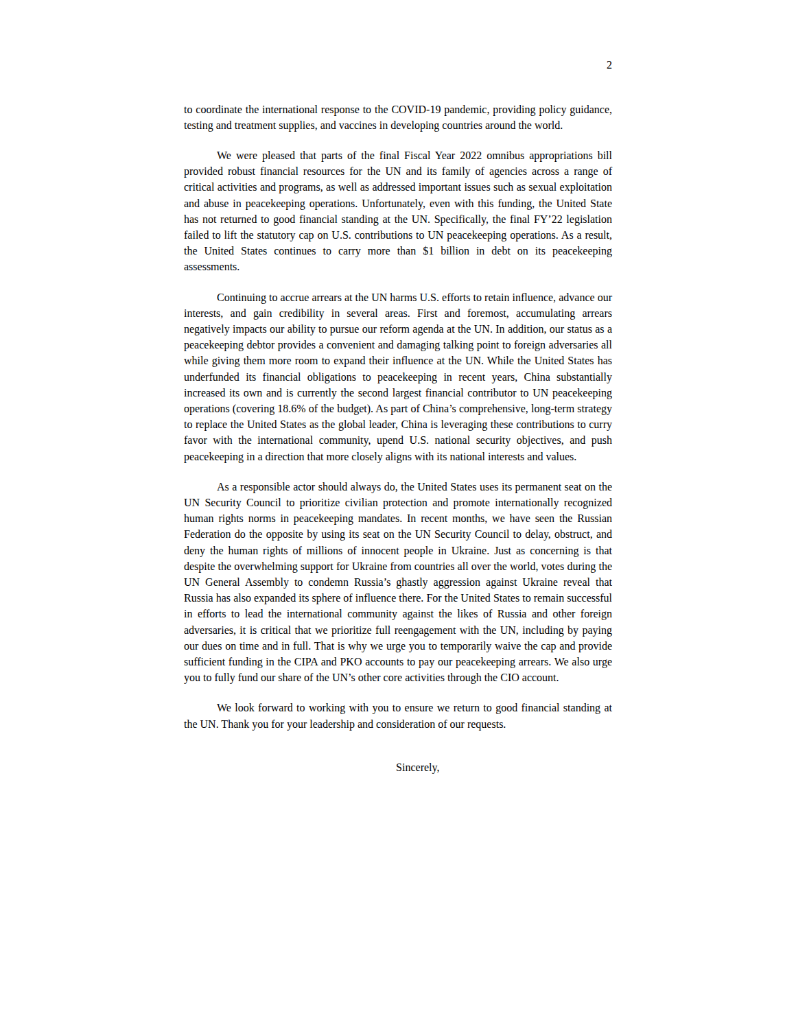2
to coordinate the international response to the COVID-19 pandemic, providing policy guidance, testing and treatment supplies, and vaccines in developing countries around the world.
We were pleased that parts of the final Fiscal Year 2022 omnibus appropriations bill provided robust financial resources for the UN and its family of agencies across a range of critical activities and programs, as well as addressed important issues such as sexual exploitation and abuse in peacekeeping operations. Unfortunately, even with this funding, the United State has not returned to good financial standing at the UN. Specifically, the final FY’22 legislation failed to lift the statutory cap on U.S. contributions to UN peacekeeping operations. As a result, the United States continues to carry more than $1 billion in debt on its peacekeeping assessments.
Continuing to accrue arrears at the UN harms U.S. efforts to retain influence, advance our interests, and gain credibility in several areas. First and foremost, accumulating arrears negatively impacts our ability to pursue our reform agenda at the UN. In addition, our status as a peacekeeping debtor provides a convenient and damaging talking point to foreign adversaries all while giving them more room to expand their influence at the UN. While the United States has underfunded its financial obligations to peacekeeping in recent years, China substantially increased its own and is currently the second largest financial contributor to UN peacekeeping operations (covering 18.6% of the budget). As part of China’s comprehensive, long-term strategy to replace the United States as the global leader, China is leveraging these contributions to curry favor with the international community, upend U.S. national security objectives, and push peacekeeping in a direction that more closely aligns with its national interests and values.
As a responsible actor should always do, the United States uses its permanent seat on the UN Security Council to prioritize civilian protection and promote internationally recognized human rights norms in peacekeeping mandates. In recent months, we have seen the Russian Federation do the opposite by using its seat on the UN Security Council to delay, obstruct, and deny the human rights of millions of innocent people in Ukraine. Just as concerning is that despite the overwhelming support for Ukraine from countries all over the world, votes during the UN General Assembly to condemn Russia’s ghastly aggression against Ukraine reveal that Russia has also expanded its sphere of influence there. For the United States to remain successful in efforts to lead the international community against the likes of Russia and other foreign adversaries, it is critical that we prioritize full reengagement with the UN, including by paying our dues on time and in full. That is why we urge you to temporarily waive the cap and provide sufficient funding in the CIPA and PKO accounts to pay our peacekeeping arrears. We also urge you to fully fund our share of the UN’s other core activities through the CIO account.
We look forward to working with you to ensure we return to good financial standing at the UN. Thank you for your leadership and consideration of our requests.
Sincerely,